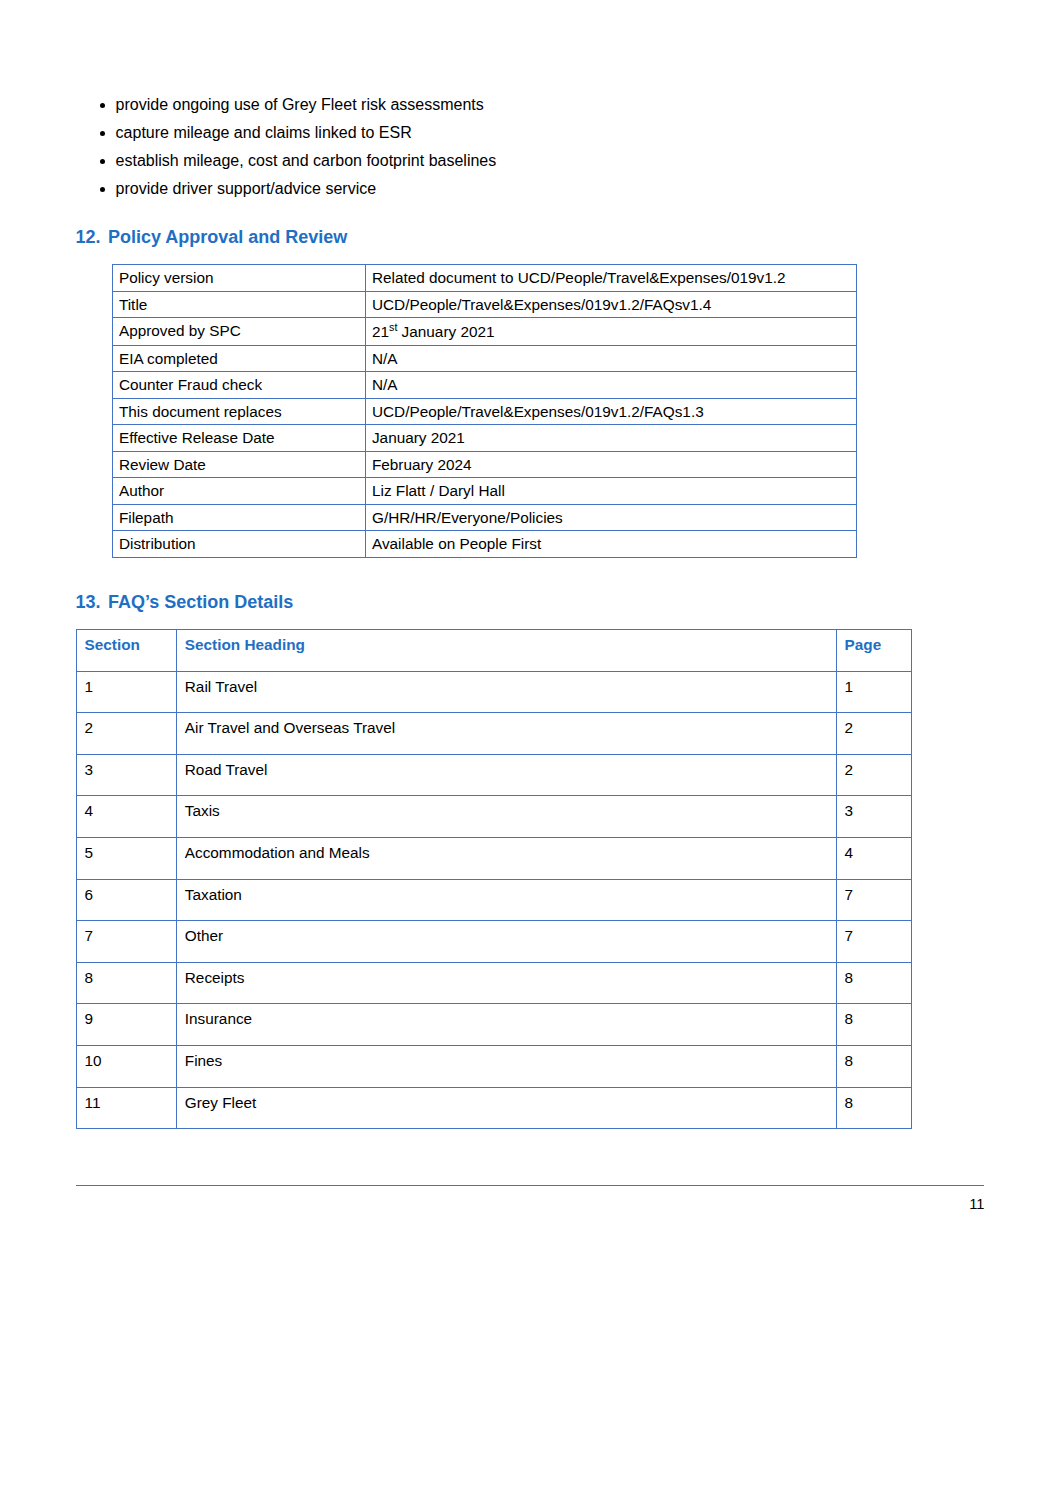provide ongoing use of Grey Fleet risk assessments
capture mileage and claims linked to ESR
establish mileage, cost and carbon footprint baselines
provide driver support/advice service
12. Policy Approval and Review
| Policy version | Related document to UCD/People/Travel&Expenses/019v1.2 |
| Title | UCD/People/Travel&Expenses/019v1.2/FAQsv1.4 |
| Approved by SPC | 21 st January 2021 |
| EIA completed | N/A |
| Counter Fraud check | N/A |
| This document replaces | UCD/People/Travel&Expenses/019v1.2/FAQs1.3 |
| Effective Release Date | January 2021 |
| Review Date | February 2024 |
| Author | Liz Flatt / Daryl Hall |
| Filepath | G/HR/HR/Everyone/Policies |
| Distribution | Available on People First |
13. FAQ’s Section Details
| Section | Section Heading | Page |
| --- | --- | --- |
| 1 | Rail Travel | 1 |
| 2 | Air Travel and Overseas Travel | 2 |
| 3 | Road Travel | 2 |
| 4 | Taxis | 3 |
| 5 | Accommodation and Meals | 4 |
| 6 | Taxation | 7 |
| 7 | Other | 7 |
| 8 | Receipts | 8 |
| 9 | Insurance | 8 |
| 10 | Fines | 8 |
| 11 | Grey Fleet | 8 |
11